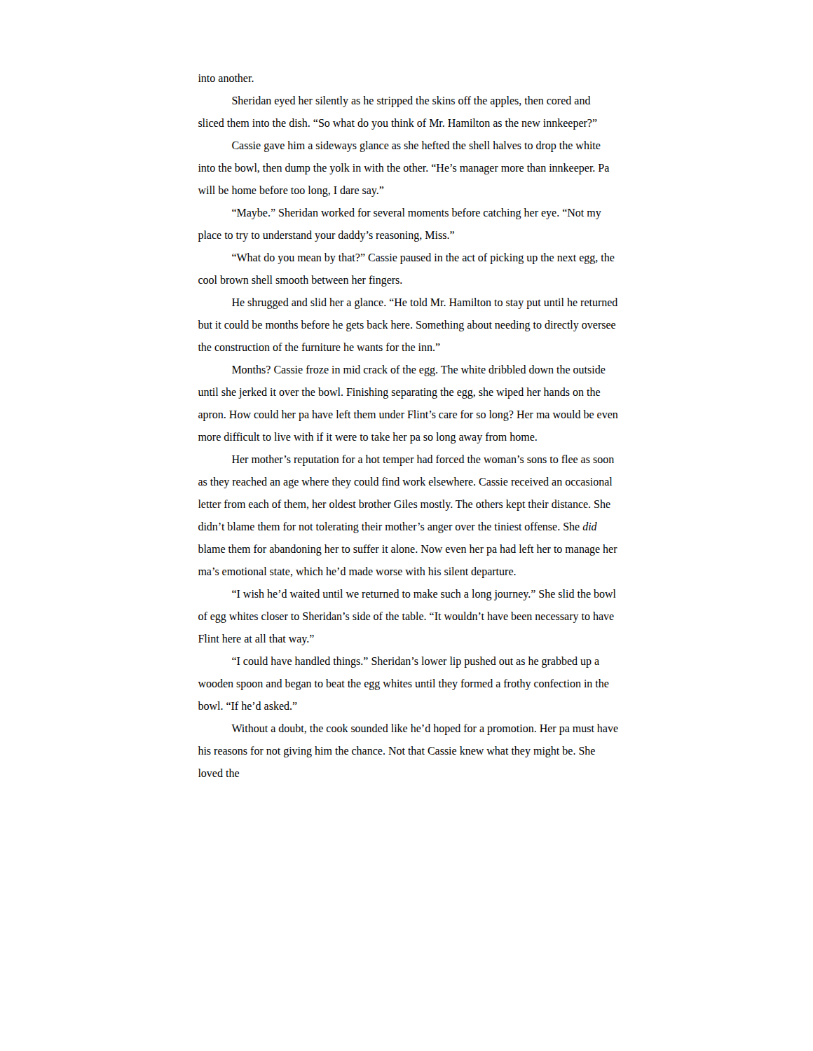into another.
Sheridan eyed her silently as he stripped the skins off the apples, then cored and sliced them into the dish. “So what do you think of Mr. Hamilton as the new innkeeper?”
Cassie gave him a sideways glance as she hefted the shell halves to drop the white into the bowl, then dump the yolk in with the other. “He’s manager more than innkeeper. Pa will be home before too long, I dare say.”
“Maybe.” Sheridan worked for several moments before catching her eye. “Not my place to try to understand your daddy’s reasoning, Miss.”
“What do you mean by that?” Cassie paused in the act of picking up the next egg, the cool brown shell smooth between her fingers.
He shrugged and slid her a glance. “He told Mr. Hamilton to stay put until he returned but it could be months before he gets back here. Something about needing to directly oversee the construction of the furniture he wants for the inn.”
Months? Cassie froze in mid crack of the egg. The white dribbled down the outside until she jerked it over the bowl. Finishing separating the egg, she wiped her hands on the apron. How could her pa have left them under Flint’s care for so long? Her ma would be even more difficult to live with if it were to take her pa so long away from home.
Her mother’s reputation for a hot temper had forced the woman’s sons to flee as soon as they reached an age where they could find work elsewhere. Cassie received an occasional letter from each of them, her oldest brother Giles mostly. The others kept their distance. She didn’t blame them for not tolerating their mother’s anger over the tiniest offense. She did blame them for abandoning her to suffer it alone. Now even her pa had left her to manage her ma’s emotional state, which he’d made worse with his silent departure.
“I wish he’d waited until we returned to make such a long journey.” She slid the bowl of egg whites closer to Sheridan’s side of the table. “It wouldn’t have been necessary to have Flint here at all that way.”
“I could have handled things.” Sheridan’s lower lip pushed out as he grabbed up a wooden spoon and began to beat the egg whites until they formed a frothy confection in the bowl. “If he’d asked.”
Without a doubt, the cook sounded like he’d hoped for a promotion. Her pa must have his reasons for not giving him the chance. Not that Cassie knew what they might be. She loved the